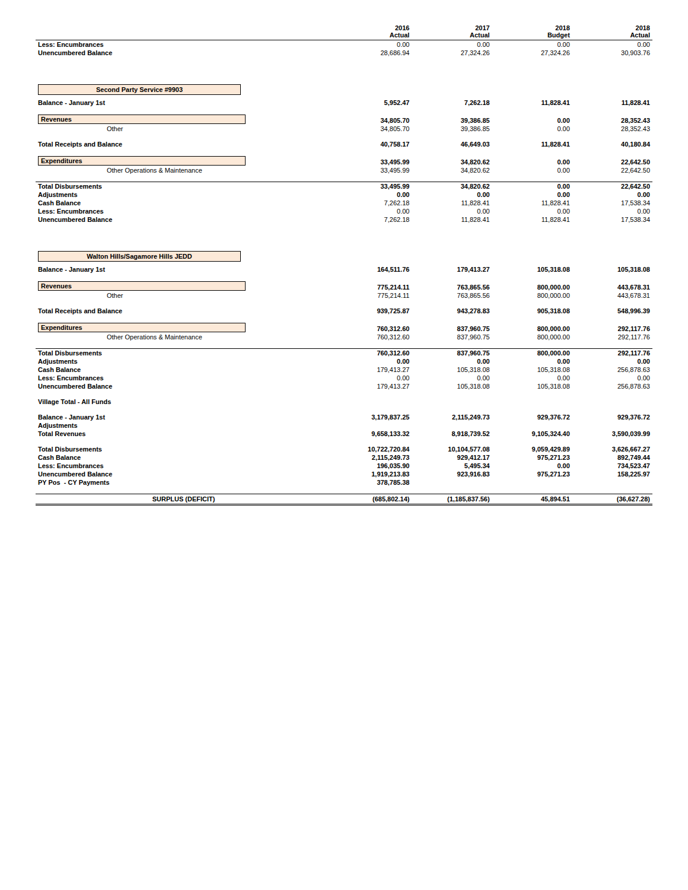| | 2016 Actual | 2017 Actual | 2018 Budget | 2018 Actual |
| --- | --- | --- | --- | --- |
| Less: Encumbrances | 0.00 | 0.00 | 0.00 | 0.00 |
| Unencumbered Balance | 28,686.94 | 27,324.26 | 27,324.26 | 30,903.76 |
| Second Party Service #9903 |
| Balance - January 1st | 5,952.47 | 7,262.18 | 11,828.41 | 11,828.41 |
| Revenues | 34,805.70 | 39,386.85 | 0.00 | 28,352.43 |
| Other | 34,805.70 | 39,386.85 | 0.00 | 28,352.43 |
| Total Receipts and Balance | 40,758.17 | 46,649.03 | 11,828.41 | 40,180.84 |
| Expenditures | 33,495.99 | 34,820.62 | 0.00 | 22,642.50 |
| Other Operations & Maintenance | 33,495.99 | 34,820.62 | 0.00 | 22,642.50 |
| Total Disbursements | 33,495.99 | 34,820.62 | 0.00 | 22,642.50 |
| Adjustments | 0.00 | 0.00 | 0.00 | 0.00 |
| Cash Balance | 7,262.18 | 11,828.41 | 11,828.41 | 17,538.34 |
| Less: Encumbrances | 0.00 | 0.00 | 0.00 | 0.00 |
| Unencumbered Balance | 7,262.18 | 11,828.41 | 11,828.41 | 17,538.34 |
| Walton Hills/Sagamore Hills JEDD |
| Balance - January 1st | 164,511.76 | 179,413.27 | 105,318.08 | 105,318.08 |
| Revenues | 775,214.11 | 763,865.56 | 800,000.00 | 443,678.31 |
| Other | 775,214.11 | 763,865.56 | 800,000.00 | 443,678.31 |
| Total Receipts and Balance | 939,725.87 | 943,278.83 | 905,318.08 | 548,996.39 |
| Expenditures | 760,312.60 | 837,960.75 | 800,000.00 | 292,117.76 |
| Other Operations & Maintenance | 760,312.60 | 837,960.75 | 800,000.00 | 292,117.76 |
| Total Disbursements | 760,312.60 | 837,960.75 | 800,000.00 | 292,117.76 |
| Adjustments | 0.00 | 0.00 | 0.00 | 0.00 |
| Cash Balance | 179,413.27 | 105,318.08 | 105,318.08 | 256,878.63 |
| Less: Encumbrances | 0.00 | 0.00 | 0.00 | 0.00 |
| Unencumbered Balance | 179,413.27 | 105,318.08 | 105,318.08 | 256,878.63 |
| Village Total - All Funds | |
| Balance - January 1st | 3,179,837.25 | 2,115,249.73 | 929,376.72 | 929,376.72 |
| Adjustments | | | | |
| Total Revenues | 9,658,133.32 | 8,918,739.52 | 9,105,324.40 | 3,590,039.99 |
| Total Disbursements | 10,722,720.84 | 10,104,577.08 | 9,059,429.89 | 3,626,667.27 |
| Cash Balance | 2,115,249.73 | 929,412.17 | 975,271.23 | 892,749.44 |
| Less: Encumbrances | 196,035.90 | 5,495.34 | 0.00 | 734,523.47 |
| Unencumbered Balance | 1,919,213.83 | 923,916.83 | 975,271.23 | 158,225.97 |
| PY Pos - CY Payments | 378,785.38 | | | |
| SURPLUS (DEFICIT) | (685,802.14) | (1,185,837.56) | 45,894.51 | (36,627.28) |